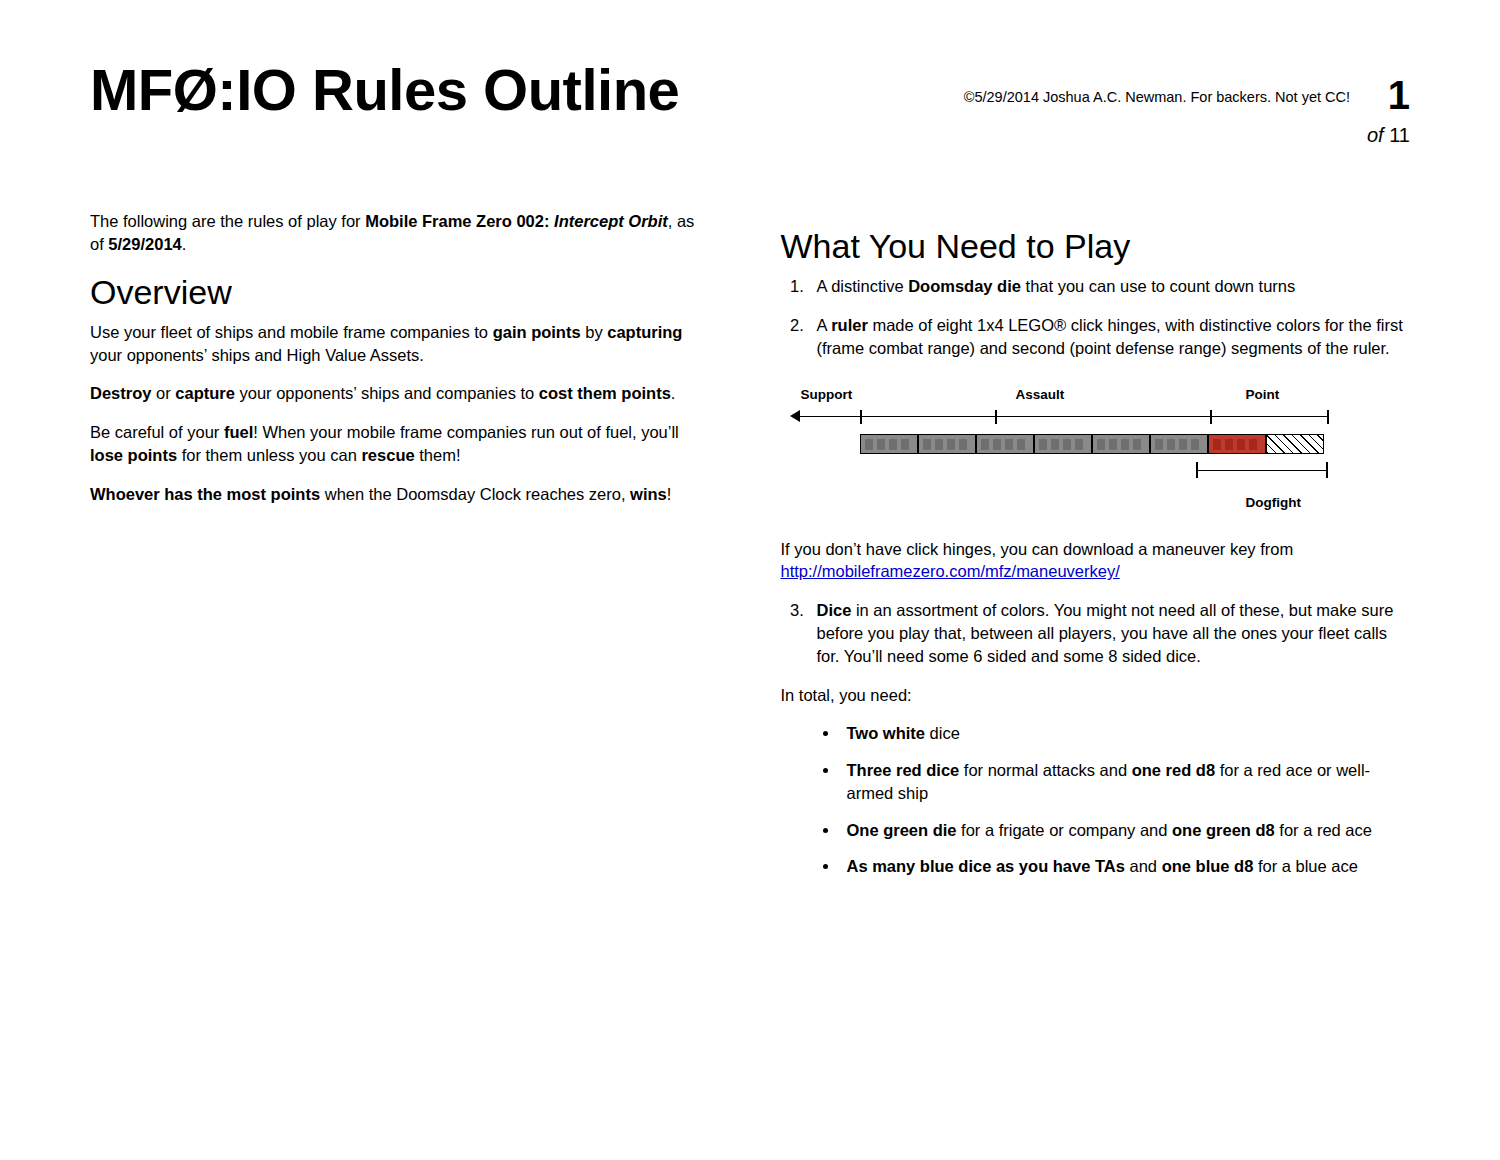MFØ:IO Rules Outline
©5/29/2014 Joshua A.C. Newman. For backers. Not yet CC!
1
of 11
The following are the rules of play for Mobile Frame Zero 002: Intercept Orbit, as of 5/29/2014.
Overview
Use your fleet of ships and mobile frame companies to gain points by capturing your opponents’ ships and High Value Assets.
Destroy or capture your opponents’ ships and companies to cost them points.
Be careful of your fuel! When your mobile frame companies run out of fuel, you’ll lose points for them unless you can rescue them!
Whoever has the most points when the Doomsday Clock reaches zero, wins!
What You Need to Play
A distinctive Doomsday die that you can use to count down turns
A ruler made of eight 1x4 LEGO® click hinges, with distinctive colors for the first (frame combat range) and second (point defense range) segments of the ruler.
Support Assault Point
Dogfight
If you don’t have click hinges, you can download a maneuver key from http://mobileframezero.com/mfz/maneuverkey/
Dice in an assortment of colors. You might not need all of these, but make sure before you play that, between all players, you have all the ones your fleet calls for. You’ll need some 6 sided and some 8 sided dice.
In total, you need:
Two white dice
Three red dice for normal attacks and one red d8 for a red ace or well-armed ship
One green die for a frigate or company and one green d8 for a red ace
As many blue dice as you have TAs and one blue d8 for a blue ace